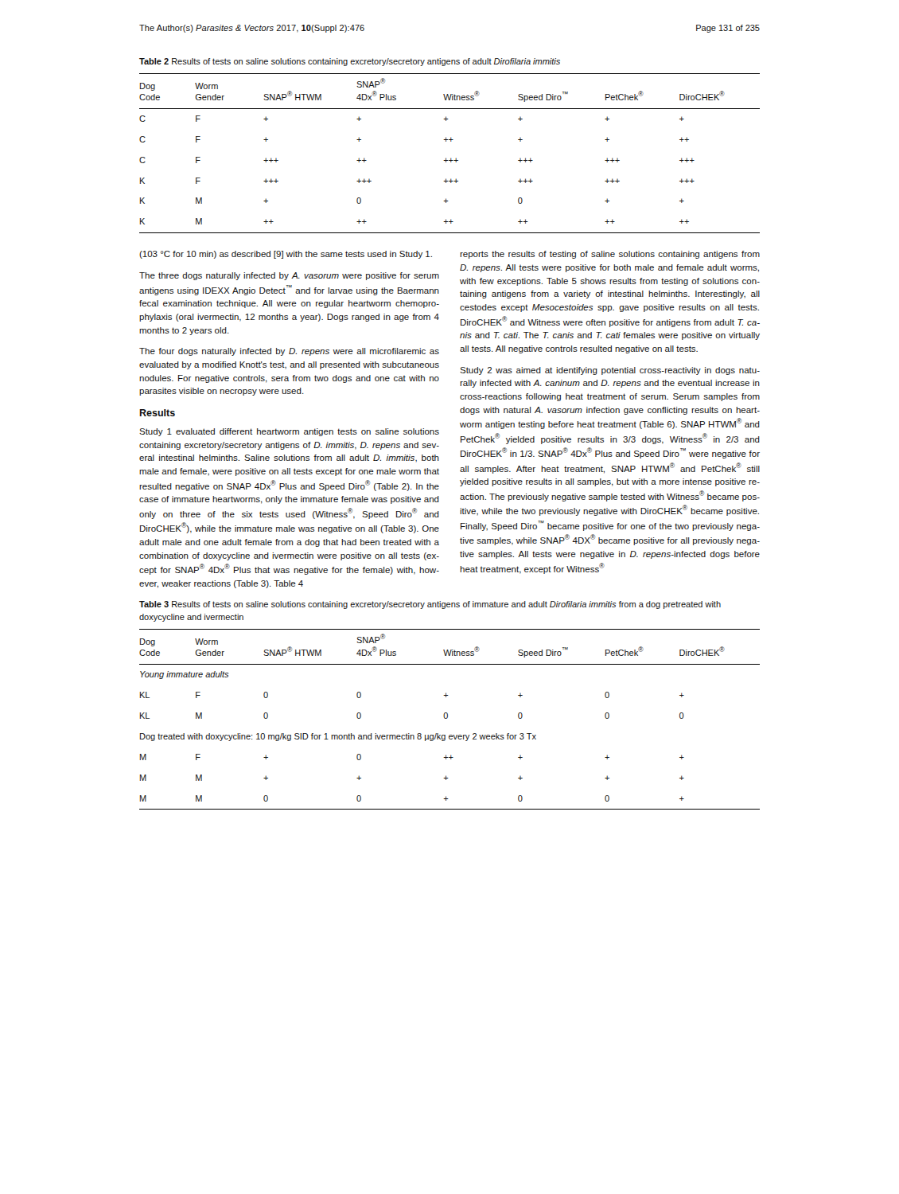The Author(s) Parasites & Vectors 2017, 10(Suppl 2):476
Page 131 of 235
Table 2 Results of tests on saline solutions containing excretory/secretory antigens of adult Dirofilaria immitis
| Dog Code | Worm Gender | SNAP ® HTWM | SNAP ® 4Dx ® Plus | Witness ® | Speed Diro ™ | PetChek ® | DiroCHEK ® |
| --- | --- | --- | --- | --- | --- | --- | --- |
| C | F | + | + | + | + | + | + |
| C | F | + | + | ++ | + | + | ++ |
| C | F | +++ | ++ | +++ | +++ | +++ | +++ |
| K | F | +++ | +++ | +++ | +++ | +++ | +++ |
| K | M | + | 0 | + | 0 | + | + |
| K | M | ++ | ++ | ++ | ++ | ++ | ++ |
(103 °C for 10 min) as described [9] with the same tests used in Study 1.
The three dogs naturally infected by A. vasorum were positive for serum antigens using IDEXX Angio Detect™ and for larvae using the Baermann fecal examination technique. All were on regular heartworm chemoprophylaxis (oral ivermectin, 12 months a year). Dogs ranged in age from 4 months to 2 years old.
The four dogs naturally infected by D. repens were all microfilaremic as evaluated by a modified Knott's test, and all presented with subcutaneous nodules. For negative controls, sera from two dogs and one cat with no parasites visible on necropsy were used.
Results
Study 1 evaluated different heartworm antigen tests on saline solutions containing excretory/secretory antigens of D. immitis, D. repens and several intestinal helminths. Saline solutions from all adult D. immitis, both male and female, were positive on all tests except for one male worm that resulted negative on SNAP 4Dx® Plus and Speed Diro® (Table 2). In the case of immature heartworms, only the immature female was positive and only on three of the six tests used (Witness®, Speed Diro® and DiroCHEK®), while the immature male was negative on all (Table 3). One adult male and one adult female from a dog that had been treated with a combination of doxycycline and ivermectin were positive on all tests (except for SNAP® 4Dx® Plus that was negative for the female) with, however, weaker reactions (Table 3). Table 4
reports the results of testing of saline solutions containing antigens from D. repens. All tests were positive for both male and female adult worms, with few exceptions. Table 5 shows results from testing of solutions containing antigens from a variety of intestinal helminths. Interestingly, all cestodes except Mesocestoides spp. gave positive results on all tests. DiroCHEK® and Witness were often positive for antigens from adult T. canis and T. cati. The T. canis and T. cati females were positive on virtually all tests. All negative controls resulted negative on all tests.
Study 2 was aimed at identifying potential cross-reactivity in dogs naturally infected with A. caninum and D. repens and the eventual increase in cross-reactions following heat treatment of serum. Serum samples from dogs with natural A. vasorum infection gave conflicting results on heartworm antigen testing before heat treatment (Table 6). SNAP HTWM® and PetChek® yielded positive results in 3/3 dogs, Witness® in 2/3 and DiroCHEK® in 1/3. SNAP® 4Dx® Plus and Speed Diro™ were negative for all samples. After heat treatment, SNAP HTWM® and PetChek® still yielded positive results in all samples, but with a more intense positive reaction. The previously negative sample tested with Witness® became positive, while the two previously negative with DiroCHEK® became positive. Finally, Speed Diro™ became positive for one of the two previously negative samples, while SNAP® 4DX® became positive for all previously negative samples. All tests were negative in D. repens-infected dogs before heat treatment, except for Witness®
Table 3 Results of tests on saline solutions containing excretory/secretory antigens of immature and adult Dirofilaria immitis from a dog pretreated with doxycycline and ivermectin
| Dog Code | Worm Gender | SNAP ® HTWM | SNAP ® 4Dx ® Plus | Witness ® | Speed Diro ™ | PetChek ® | DiroCHEK ® |
| --- | --- | --- | --- | --- | --- | --- | --- |
| Young immature adults |
| KL | F | 0 | 0 | + | + | 0 | + |
| KL | M | 0 | 0 | 0 | 0 | 0 | 0 |
| Dog treated with doxycycline: 10 mg/kg SID for 1 month and ivermectin 8 µg/kg every 2 weeks for 3 Tx |
| M | F | + | 0 | ++ | + | + | + |
| M | M | + | + | + | + | + | + |
| M | M | 0 | 0 | + | 0 | 0 | + |